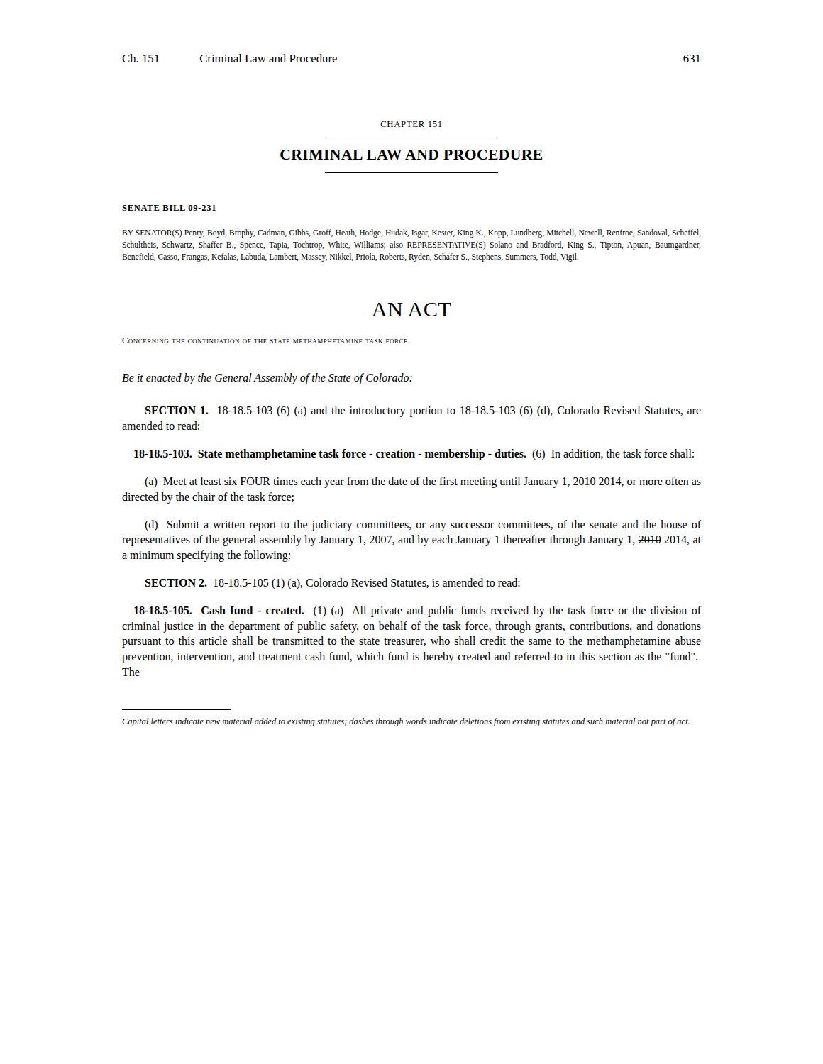Ch. 151 Criminal Law and Procedure 631
CHAPTER 151
CRIMINAL LAW AND PROCEDURE
SENATE BILL 09-231
BY SENATOR(S) Penry, Boyd, Brophy, Cadman, Gibbs, Groff, Heath, Hodge, Hudak, Isgar, Kester, King K., Kopp, Lundberg, Mitchell, Newell, Renfroe, Sandoval, Scheffel, Schultheis, Schwartz, Shaffer B., Spence, Tapia, Tochtrop, White, Williams; also REPRESENTATIVE(S) Solano and Bradford, King S., Tipton, Apuan, Baumgardner, Benefield, Casso, Frangas, Kefalas, Labuda, Lambert, Massey, Nikkel, Priola, Roberts, Ryden, Schafer S., Stephens, Summers, Todd, Vigil.
AN ACT
Concerning the continuation of the state methamphetamine task force.
Be it enacted by the General Assembly of the State of Colorado:
SECTION 1. 18-18.5-103 (6) (a) and the introductory portion to 18-18.5-103 (6) (d), Colorado Revised Statutes, are amended to read:
18-18.5-103. State methamphetamine task force - creation - membership - duties. (6) In addition, the task force shall:
(a) Meet at least six FOUR times each year from the date of the first meeting until January 1, 2010 2014, or more often as directed by the chair of the task force;
(d) Submit a written report to the judiciary committees, or any successor committees, of the senate and the house of representatives of the general assembly by January 1, 2007, and by each January 1 thereafter through January 1, 2010 2014, at a minimum specifying the following:
SECTION 2. 18-18.5-105 (1) (a), Colorado Revised Statutes, is amended to read:
18-18.5-105. Cash fund - created. (1) (a) All private and public funds received by the task force or the division of criminal justice in the department of public safety, on behalf of the task force, through grants, contributions, and donations pursuant to this article shall be transmitted to the state treasurer, who shall credit the same to the methamphetamine abuse prevention, intervention, and treatment cash fund, which fund is hereby created and referred to in this section as the "fund". The
Capital letters indicate new material added to existing statutes; dashes through words indicate deletions from existing statutes and such material not part of act.